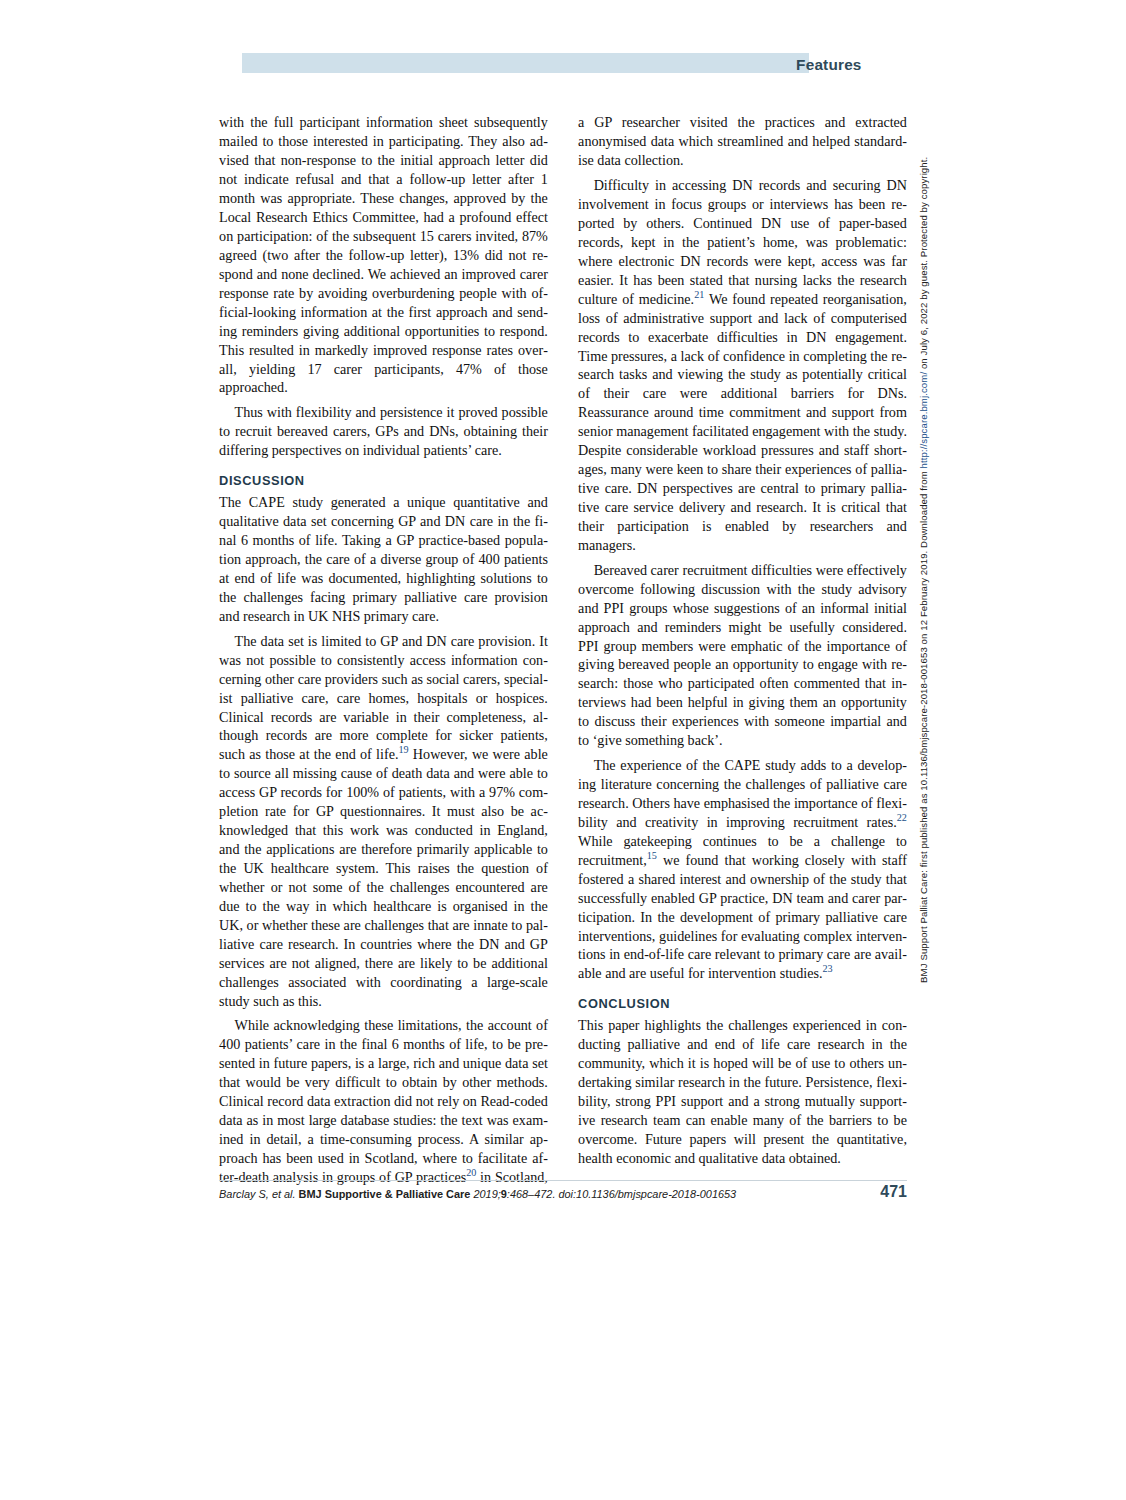BMJ Support Palliat Care: first published as 10.1136/bmjspcare-2018-001653 on 12 February 2019. Downloaded from http://spcare.bmj.com/ on July 6, 2022 by guest. Protected by copyright.
Features
with the full participant information sheet subsequently mailed to those interested in participating. They also advised that non-response to the initial approach letter did not indicate refusal and that a follow-up letter after 1 month was appropriate. These changes, approved by the Local Research Ethics Committee, had a profound effect on participation: of the subsequent 15 carers invited, 87% agreed (two after the follow-up letter), 13% did not respond and none declined. We achieved an improved carer response rate by avoiding overburdening people with official-looking information at the first approach and sending reminders giving additional opportunities to respond. This resulted in markedly improved response rates overall, yielding 17 carer participants, 47% of those approached.
Thus with flexibility and persistence it proved possible to recruit bereaved carers, GPs and DNs, obtaining their differing perspectives on individual patients’ care.
Discussion
The CAPE study generated a unique quantitative and qualitative data set concerning GP and DN care in the final 6 months of life. Taking a GP practice-based population approach, the care of a diverse group of 400 patients at end of life was documented, highlighting solutions to the challenges facing primary palliative care provision and research in UK NHS primary care.
The data set is limited to GP and DN care provision. It was not possible to consistently access information concerning other care providers such as social carers, specialist palliative care, care homes, hospitals or hospices. Clinical records are variable in their completeness, although records are more complete for sicker patients, such as those at the end of life.19 However, we were able to source all missing cause of death data and were able to access GP records for 100% of patients, with a 97% completion rate for GP questionnaires. It must also be acknowledged that this work was conducted in England, and the applications are therefore primarily applicable to the UK healthcare system. This raises the question of whether or not some of the challenges encountered are due to the way in which healthcare is organised in the UK, or whether these are challenges that are innate to palliative care research. In countries where the DN and GP services are not aligned, there are likely to be additional challenges associated with coordinating a large-scale study such as this.
While acknowledging these limitations, the account of 400 patients’ care in the final 6 months of life, to be presented in future papers, is a large, rich and unique data set that would be very difficult to obtain by other methods. Clinical record data extraction did not rely on Read-coded data as in most large database studies: the text was examined in detail, a time-consuming process. A similar approach has been used in Scotland, where to facilitate after-death analysis in groups of GP practices20 in Scotland, a GP researcher visited the practices and extracted anonymised data which streamlined and helped standardise data collection.
Difficulty in accessing DN records and securing DN involvement in focus groups or interviews has been reported by others. Continued DN use of paper-based records, kept in the patient’s home, was problematic: where electronic DN records were kept, access was far easier. It has been stated that nursing lacks the research culture of medicine.21 We found repeated reorganisation, loss of administrative support and lack of computerised records to exacerbate difficulties in DN engagement. Time pressures, a lack of confidence in completing the research tasks and viewing the study as potentially critical of their care were additional barriers for DNs. Reassurance around time commitment and support from senior management facilitated engagement with the study. Despite considerable workload pressures and staff shortages, many were keen to share their experiences of palliative care. DN perspectives are central to primary palliative care service delivery and research. It is critical that their participation is enabled by researchers and managers.
Bereaved carer recruitment difficulties were effectively overcome following discussion with the study advisory and PPI groups whose suggestions of an informal initial approach and reminders might be usefully considered. PPI group members were emphatic of the importance of giving bereaved people an opportunity to engage with research: those who participated often commented that interviews had been helpful in giving them an opportunity to discuss their experiences with someone impartial and to ‘give something back’.
The experience of the CAPE study adds to a developing literature concerning the challenges of palliative care research. Others have emphasised the importance of flexibility and creativity in improving recruitment rates.22 While gatekeeping continues to be a challenge to recruitment,15 we found that working closely with staff fostered a shared interest and ownership of the study that successfully enabled GP practice, DN team and carer participation. In the development of primary palliative care interventions, guidelines for evaluating complex interventions in end-of-life care relevant to primary care are available and are useful for intervention studies.23
Conclusion
This paper highlights the challenges experienced in conducting palliative and end of life care research in the community, which it is hoped will be of use to others undertaking similar research in the future. Persistence, flexibility, strong PPI support and a strong mutually supportive research team can enable many of the barriers to be overcome. Future papers will present the quantitative, health economic and qualitative data obtained.
Barclay S, et al. BMJ Supportive & Palliative Care 2019;9:468–472. doi:10.1136/bmjspcare-2018-001653
471